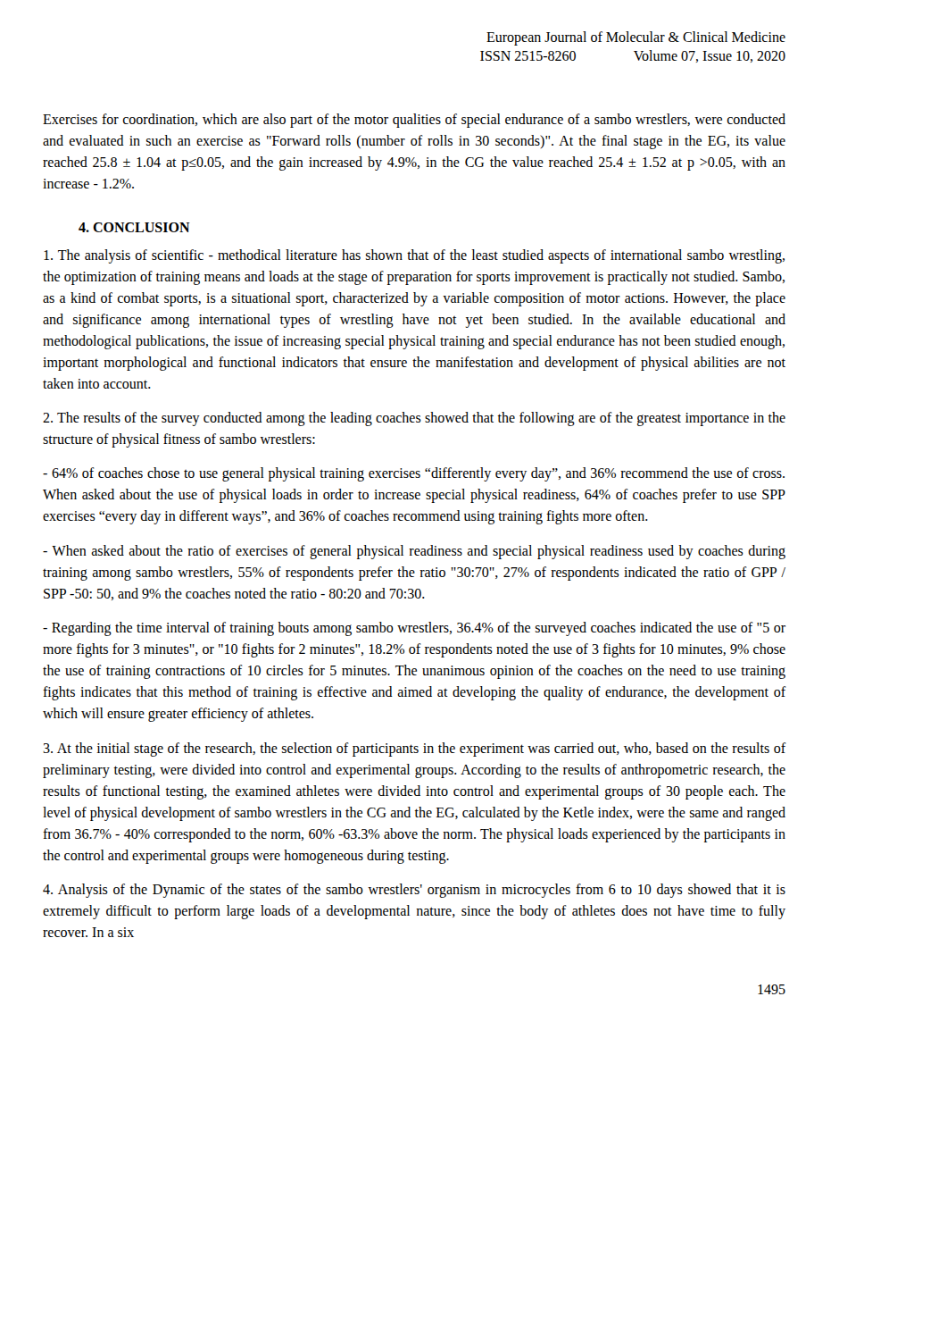European Journal of Molecular & Clinical Medicine ISSN 2515-8260 Volume 07, Issue 10, 2020
Exercises for coordination, which are also part of the motor qualities of special endurance of a sambo wrestlers, were conducted and evaluated in such an exercise as "Forward rolls (number of rolls in 30 seconds)". At the final stage in the EG, its value reached 25.8 ± 1.04 at p≤0.05, and the gain increased by 4.9%, in the CG the value reached 25.4 ± 1.52 at p >0.05, with an increase - 1.2%.
4. CONCLUSION
1. The analysis of scientific - methodical literature has shown that of the least studied aspects of international sambo wrestling, the optimization of training means and loads at the stage of preparation for sports improvement is practically not studied. Sambo, as a kind of combat sports, is a situational sport, characterized by a variable composition of motor actions. However, the place and significance among international types of wrestling have not yet been studied. In the available educational and methodological publications, the issue of increasing special physical training and special endurance has not been studied enough, important morphological and functional indicators that ensure the manifestation and development of physical abilities are not taken into account.
2. The results of the survey conducted among the leading coaches showed that the following are of the greatest importance in the structure of physical fitness of sambo wrestlers:
64% of coaches chose to use general physical training exercises “differently every day”, and 36% recommend the use of cross. When asked about the use of physical loads in order to increase special physical readiness, 64% of coaches prefer to use SPP exercises “every day in different ways”, and 36% of coaches recommend using training fights more often.
When asked about the ratio of exercises of general physical readiness and special physical readiness used by coaches during training among sambo wrestlers, 55% of respondents prefer the ratio "30:70", 27% of respondents indicated the ratio of GPP / SPP -50: 50, and 9% the coaches noted the ratio - 80:20 and 70:30.
Regarding the time interval of training bouts among sambo wrestlers, 36.4% of the surveyed coaches indicated the use of "5 or more fights for 3 minutes", or "10 fights for 2 minutes", 18.2% of respondents noted the use of 3 fights for 10 minutes, 9% chose the use of training contractions of 10 circles for 5 minutes. The unanimous opinion of the coaches on the need to use training fights indicates that this method of training is effective and aimed at developing the quality of endurance, the development of which will ensure greater efficiency of athletes.
3. At the initial stage of the research, the selection of participants in the experiment was carried out, who, based on the results of preliminary testing, were divided into control and experimental groups. According to the results of anthropometric research, the results of functional testing, the examined athletes were divided into control and experimental groups of 30 people each. The level of physical development of sambo wrestlers in the CG and the EG, calculated by the Ketle index, were the same and ranged from 36.7% - 40% corresponded to the norm, 60% -63.3% above the norm. The physical loads experienced by the participants in the control and experimental groups were homogeneous during testing.
4. Analysis of the Dynamic of the states of the sambo wrestlers' organism in microcycles from 6 to 10 days showed that it is extremely difficult to perform large loads of a developmental nature, since the body of athletes does not have time to fully recover. In a six
1495